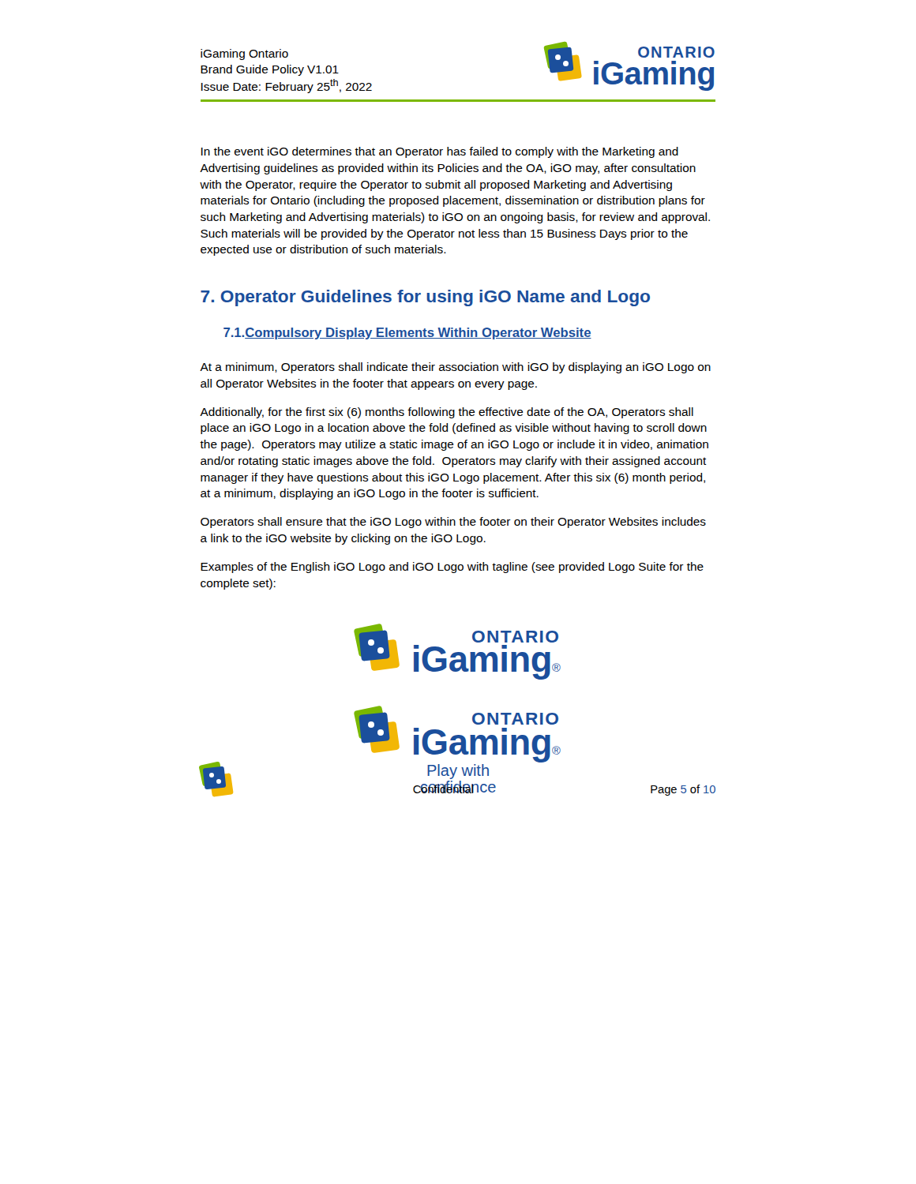iGaming Ontario
Brand Guide Policy V1.01
Issue Date: February 25th, 2022
ONTARIO
iGaming
In the event iGO determines that an Operator has failed to comply with the Marketing and Advertising guidelines as provided within its Policies and the OA, iGO may, after consultation with the Operator, require the Operator to submit all proposed Marketing and Advertising materials for Ontario (including the proposed placement, dissemination or distribution plans for such Marketing and Advertising materials) to iGO on an ongoing basis, for review and approval. Such materials will be provided by the Operator not less than 15 Business Days prior to the expected use or distribution of such materials.
7. Operator Guidelines for using iGO Name and Logo
7.1. Compulsory Display Elements Within Operator Website
At a minimum, Operators shall indicate their association with iGO by displaying an iGO Logo on all Operator Websites in the footer that appears on every page.
Additionally, for the first six (6) months following the effective date of the OA, Operators shall place an iGO Logo in a location above the fold (defined as visible without having to scroll down the page). Operators may utilize a static image of an iGO Logo or include it in video, animation and/or rotating static images above the fold. Operators may clarify with their assigned account manager if they have questions about this iGO Logo placement. After this six (6) month period, at a minimum, displaying an iGO Logo in the footer is sufficient.
Operators shall ensure that the iGO Logo within the footer on their Operator Websites includes a link to the iGO website by clicking on the iGO Logo.
Examples of the English iGO Logo and iGO Logo with tagline (see provided Logo Suite for the complete set):
ONTARIO
iGaming®
ONTARIO
iGaming®
Play with
confidence
Confidential
Page 5 of 10